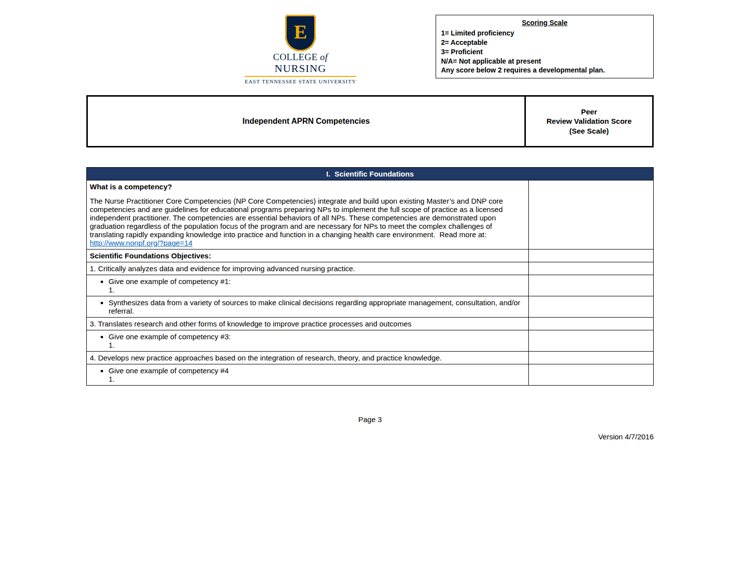E
COLLEGE of
NURSING
EAST TENNESSEE STATE UNIVERSITY
Scoring Scale
1= Limited proficiency
2= Acceptable
3= Proficient
N/A= Not applicable at present
Any score below 2 requires a developmental plan.
Independent APRN Competencies
Peer
Review Validation Score
(See Scale)
| I. Scientific Foundations |
| What is a competency? The Nurse Practitioner Core Competencies (NP Core Competencies) integrate and build upon existing Master’s and DNP core competencies and are guidelines for educational programs preparing NPs to implement the full scope of practice as a licensed independent practitioner. The competencies are essential behaviors of all NPs. These competencies are demonstrated upon graduation regardless of the population focus of the program and are necessary for NPs to meet the complex challenges of translating rapidly expanding knowledge into practice and function in a changing health care environment. Read more at: http://www.nonpf.org/?page=14 | |
| Scientific Foundations Objectives: | |
| 1. Critically analyzes data and evidence for improving advanced nursing practice. | |
| Give one example of competency #1: 1. | |
| Synthesizes data from a variety of sources to make clinical decisions regarding appropriate management, consultation, and/or referral. | |
| 3. Translates research and other forms of knowledge to improve practice processes and outcomes | |
| Give one example of competency #3: 1. | |
| 4. Develops new practice approaches based on the integration of research, theory, and practice knowledge. | |
| Give one example of competency #4 1. | |
Page 3
Version 4/7/2016